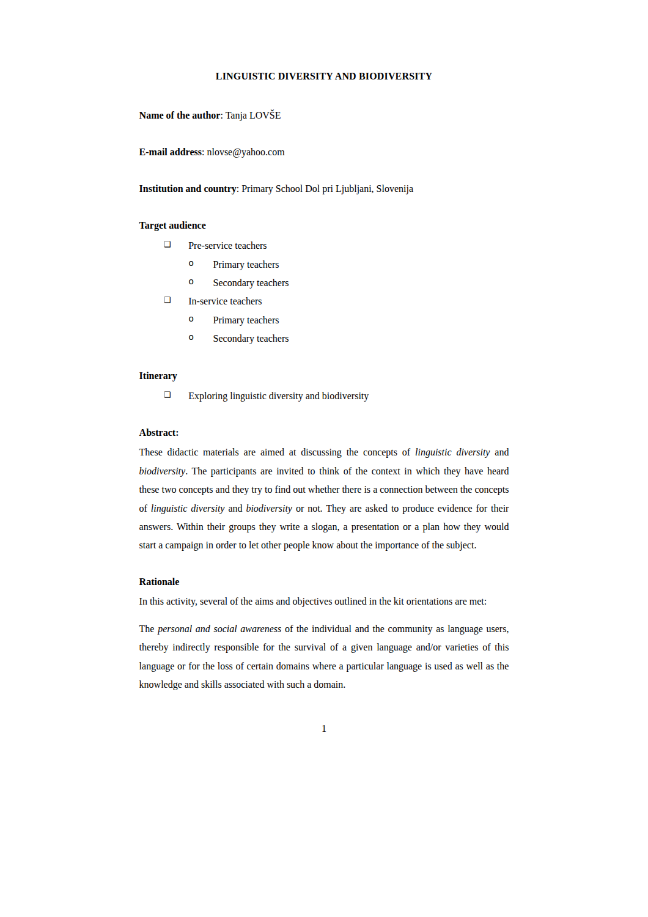Linguistic Diversity and Biodiversity
Name of the author: Tanja LOVŠE
E-mail address: nlovse@yahoo.com
Institution and country: Primary School Dol pri Ljubljani, Slovenija
Target audience
❑Pre-service teachers
o Primary teachers
o Secondary teachers
❑In-service teachers
o Primary teachers
o Secondary teachers
Itinerary
❑Exploring linguistic diversity and biodiversity
Abstract:
These didactic materials are aimed at discussing the concepts of linguistic diversity and biodiversity. The participants are invited to think of the context in which they have heard these two concepts and they try to find out whether there is a connection between the concepts of linguistic diversity and biodiversity or not. They are asked to produce evidence for their answers. Within their groups they write a slogan, a presentation or a plan how they would start a campaign in order to let other people know about the importance of the subject.
Rationale
In this activity, several of the aims and objectives outlined in the kit orientations are met:
The personal and social awareness of the individual and the community as language users, thereby indirectly responsible for the survival of a given language and/or varieties of this language or for the loss of certain domains where a particular language is used as well as the knowledge and skills associated with such a domain.
1